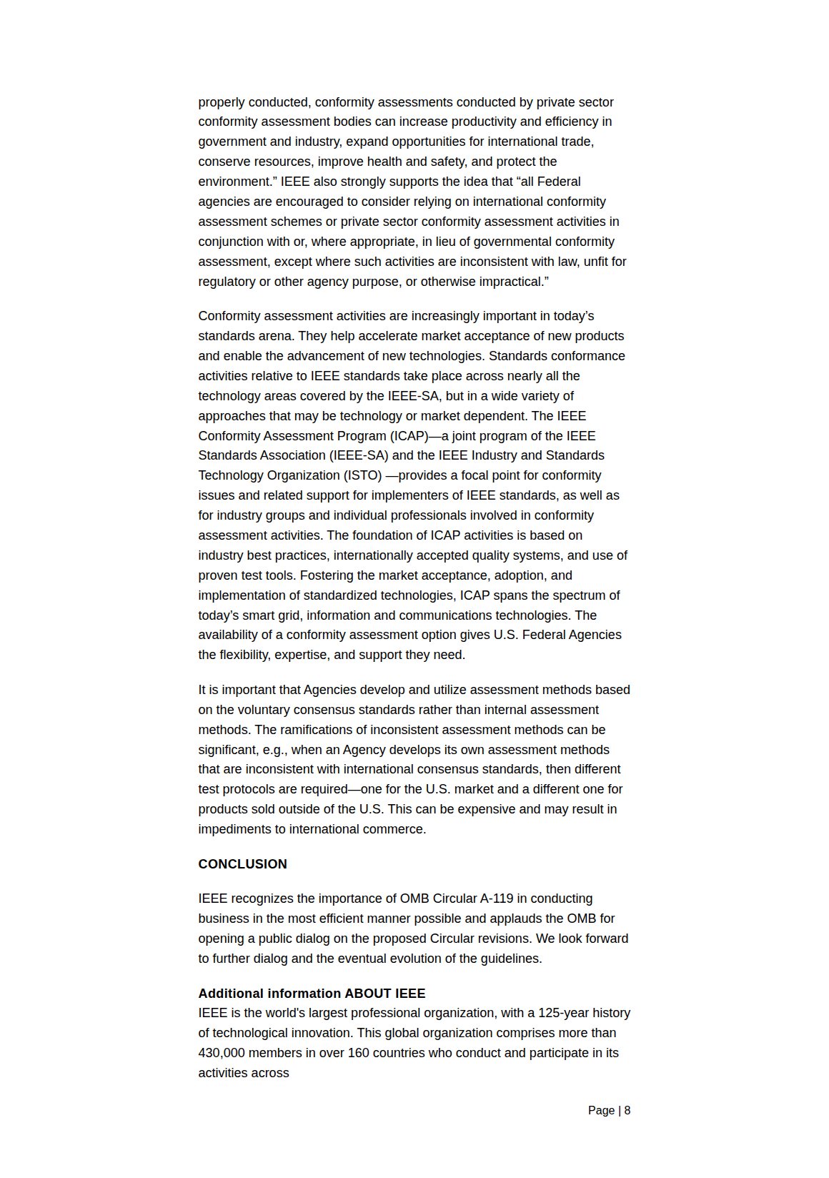properly conducted, conformity assessments conducted by private sector conformity assessment bodies can increase productivity and efficiency in government and industry, expand opportunities for international trade, conserve resources, improve health and safety, and protect the environment.” IEEE also strongly supports the idea that “all Federal agencies are encouraged to consider relying on international conformity assessment schemes or private sector conformity assessment activities in conjunction with or, where appropriate, in lieu of governmental conformity assessment, except where such activities are inconsistent with law, unfit for regulatory or other agency purpose, or otherwise impractical.”
Conformity assessment activities are increasingly important in today’s standards arena. They help accelerate market acceptance of new products and enable the advancement of new technologies. Standards conformance activities relative to IEEE standards take place across nearly all the technology areas covered by the IEEE-SA, but in a wide variety of approaches that may be technology or market dependent. The IEEE Conformity Assessment Program (ICAP)—a joint program of the IEEE Standards Association (IEEE-SA) and the IEEE Industry and Standards Technology Organization (ISTO) —provides a focal point for conformity issues and related support for implementers of IEEE standards, as well as for industry groups and individual professionals involved in conformity assessment activities. The foundation of ICAP activities is based on industry best practices, internationally accepted quality systems, and use of proven test tools. Fostering the market acceptance, adoption, and implementation of standardized technologies, ICAP spans the spectrum of today’s smart grid, information and communications technologies. The availability of a conformity assessment option gives U.S. Federal Agencies the flexibility, expertise, and support they need.
It is important that Agencies develop and utilize assessment methods based on the voluntary consensus standards rather than internal assessment methods. The ramifications of inconsistent assessment methods can be significant, e.g., when an Agency develops its own assessment methods that are inconsistent with international consensus standards, then different test protocols are required—one for the U.S. market and a different one for products sold outside of the U.S. This can be expensive and may result in impediments to international commerce.
CONCLUSION
IEEE recognizes the importance of OMB Circular A-119 in conducting business in the most efficient manner possible and applauds the OMB for opening a public dialog on the proposed Circular revisions. We look forward to further dialog and the eventual evolution of the guidelines.
Additional information ABOUT IEEE
IEEE is the world's largest professional organization, with a 125-year history of technological innovation. This global organization comprises more than 430,000 members in over 160 countries who conduct and participate in its activities across
Page | 8